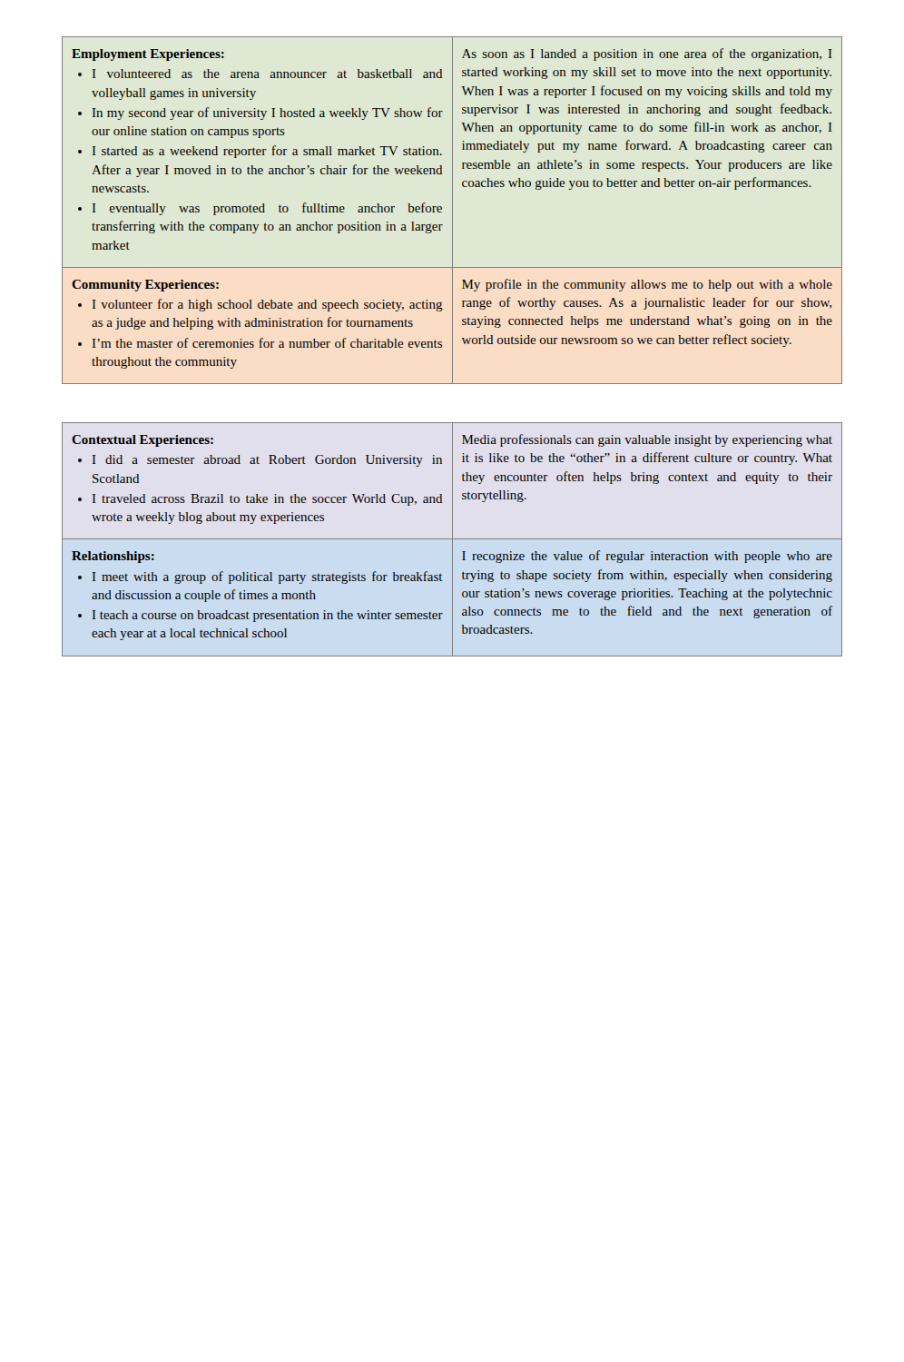| Employment Experiences: I volunteered as the arena announcer at basketball and volleyball games in university In my second year of university I hosted a weekly TV show for our online station on campus sports I started as a weekend reporter for a small market TV station. After a year I moved in to the anchor’s chair for the weekend newscasts. I eventually was promoted to fulltime anchor before transferring with the company to an anchor position in a larger market | As soon as I landed a position in one area of the organization, I started working on my skill set to move into the next opportunity. When I was a reporter I focused on my voicing skills and told my supervisor I was interested in anchoring and sought feedback. When an opportunity came to do some fill-in work as anchor, I immediately put my name forward. A broadcasting career can resemble an athlete’s in some respects. Your producers are like coaches who guide you to better and better on-air performances. |
| Community Experiences: I volunteer for a high school debate and speech society, acting as a judge and helping with administration for tournaments I’m the master of ceremonies for a number of charitable events throughout the community | My profile in the community allows me to help out with a whole range of worthy causes. As a journalistic leader for our show, staying connected helps me understand what’s going on in the world outside our newsroom so we can better reflect society. |
| Contextual Experiences: I did a semester abroad at Robert Gordon University in Scotland I traveled across Brazil to take in the soccer World Cup, and wrote a weekly blog about my experiences | Media professionals can gain valuable insight by experiencing what it is like to be the “other” in a different culture or country. What they encounter often helps bring context and equity to their storytelling. |
| Relationships: I meet with a group of political party strategists for breakfast and discussion a couple of times a month I teach a course on broadcast presentation in the winter semester each year at a local technical school | I recognize the value of regular interaction with people who are trying to shape society from within, especially when considering our station’s news coverage priorities. Teaching at the polytechnic also connects me to the field and the next generation of broadcasters. |